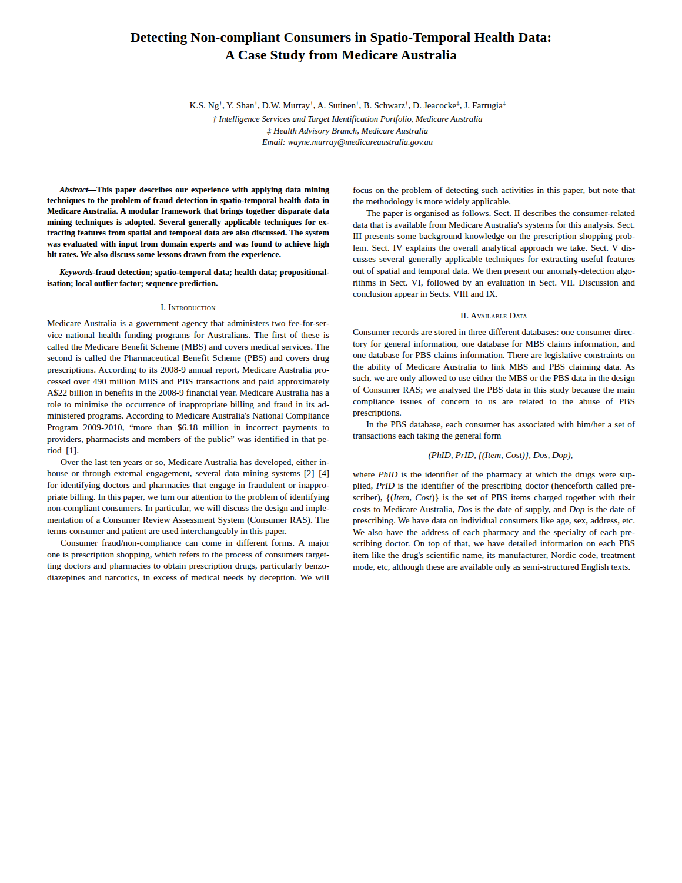Detecting Non-compliant Consumers in Spatio-Temporal Health Data:
A Case Study from Medicare Australia
K.S. Ng†, Y. Shan†, D.W. Murray†, A. Sutinen†, B. Schwarz†, D. Jeacocke‡, J. Farrugia‡
† Intelligence Services and Target Identification Portfolio, Medicare Australia
‡ Health Advisory Branch, Medicare Australia
Email: wayne.murray@medicareaustralia.gov.au
Abstract—This paper describes our experience with applying data mining techniques to the problem of fraud detection in spatio-temporal health data in Medicare Australia. A modular framework that brings together disparate data mining techniques is adopted. Several generally applicable techniques for extracting features from spatial and temporal data are also discussed. The system was evaluated with input from domain experts and was found to achieve high hit rates. We also discuss some lessons drawn from the experience.
Keywords-fraud detection; spatio-temporal data; health data; propositionalisation; local outlier factor; sequence prediction.
I. Introduction
Medicare Australia is a government agency that administers two fee-for-service national health funding programs for Australians. The first of these is called the Medicare Benefit Scheme (MBS) and covers medical services. The second is called the Pharmaceutical Benefit Scheme (PBS) and covers drug prescriptions. According to its 2008-9 annual report, Medicare Australia processed over 490 million MBS and PBS transactions and paid approximately A$22 billion in benefits in the 2008-9 financial year. Medicare Australia has a role to minimise the occurrence of inappropriate billing and fraud in its administered programs. According to Medicare Australia's National Compliance Program 2009-2010, “more than $6.18 million in incorrect payments to providers, pharmacists and members of the public” was identified in that period [1].
Over the last ten years or so, Medicare Australia has developed, either in-house or through external engagement, several data mining systems [2]–[4] for identifying doctors and pharmacies that engage in fraudulent or inappropriate billing. In this paper, we turn our attention to the problem of identifying non-compliant consumers. In particular, we will discuss the design and implementation of a Consumer Review Assessment System (Consumer RAS). The terms consumer and patient are used interchangeably in this paper.
Consumer fraud/non-compliance can come in different forms. A major one is prescription shopping, which refers to the process of consumers targetting doctors and pharmacies to obtain prescription drugs, particularly benzodiazepines and narcotics, in excess of medical needs by deception. We will focus on the problem of detecting such activities in this paper, but note that the methodology is more widely applicable.
The paper is organised as follows. Sect. II describes the consumer-related data that is available from Medicare Australia's systems for this analysis. Sect. III presents some background knowledge on the prescription shopping problem. Sect. IV explains the overall analytical approach we take. Sect. V discusses several generally applicable techniques for extracting useful features out of spatial and temporal data. We then present our anomaly-detection algorithms in Sect. VI, followed by an evaluation in Sect. VII. Discussion and conclusion appear in Sects. VIII and IX.
II. Available Data
Consumer records are stored in three different databases: one consumer directory for general information, one database for MBS claims information, and one database for PBS claims information. There are legislative constraints on the ability of Medicare Australia to link MBS and PBS claiming data. As such, we are only allowed to use either the MBS or the PBS data in the design of Consumer RAS; we analysed the PBS data in this study because the main compliance issues of concern to us are related to the abuse of PBS prescriptions.
In the PBS database, each consumer has associated with him/her a set of transactions each taking the general form
(PhID, PrID, {(Item, Cost)}, Dos, Dop),
where PhID is the identifier of the pharmacy at which the drugs were supplied, PrID is the identifier of the prescribing doctor (henceforth called prescriber), {(Item, Cost)} is the set of PBS items charged together with their costs to Medicare Australia, Dos is the date of supply, and Dop is the date of prescribing. We have data on individual consumers like age, sex, address, etc. We also have the address of each pharmacy and the specialty of each prescribing doctor. On top of that, we have detailed information on each PBS item like the drug's scientific name, its manufacturer, Nordic code, treatment mode, etc, although these are available only as semi-structured English texts.